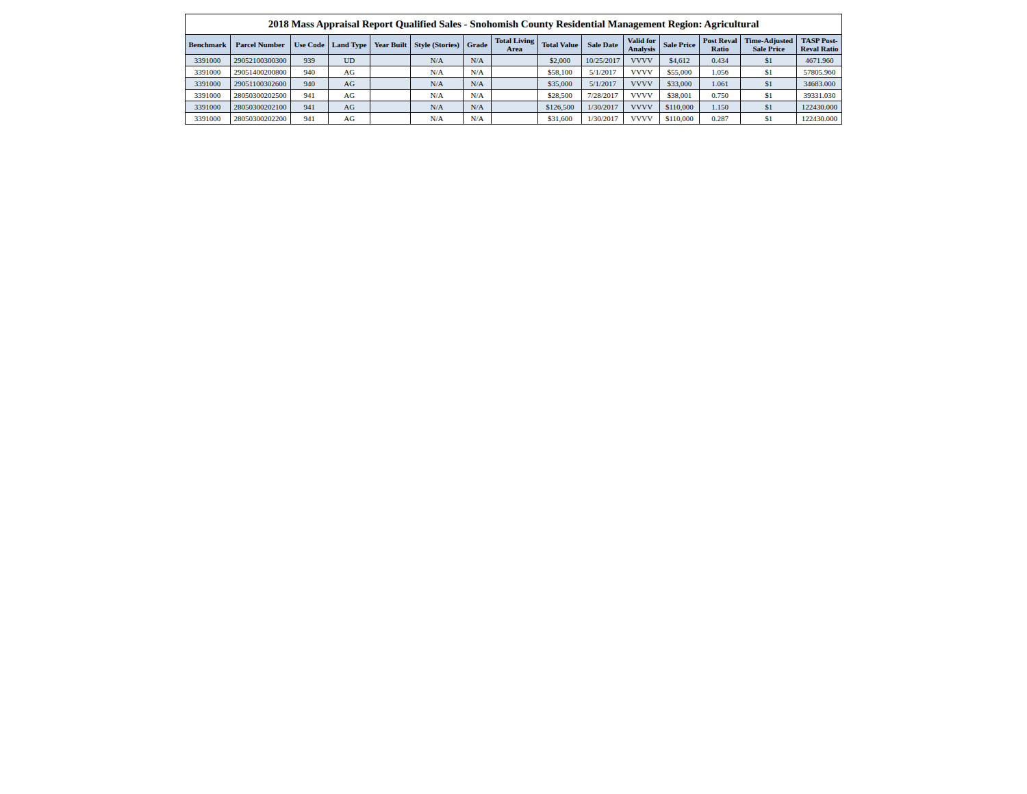2018 Mass Appraisal Report Qualified Sales - Snohomish County Residential Management Region: Agricultural
| Benchmark | Parcel Number | Use Code | Land Type | Year Built | Style (Stories) | Grade | Total Living Area | Total Value | Sale Date | Valid for Analysis | Sale Price | Post Reval Ratio | Time-Adjusted Sale Price | TASP Post- Reval Ratio |
| --- | --- | --- | --- | --- | --- | --- | --- | --- | --- | --- | --- | --- | --- | --- |
| 3391000 | 29052100300300 | 939 | UD | | N/A | N/A | | $2,000 | 10/25/2017 | VVVV | $4,612 | 0.434 | $1 | 4671.960 |
| 3391000 | 29051400200800 | 940 | AG | | N/A | N/A | | $58,100 | 5/1/2017 | VVVV | $55,000 | 1.056 | $1 | 57805.960 |
| 3391000 | 29051100302600 | 940 | AG | | N/A | N/A | | $35,000 | 5/1/2017 | VVVV | $33,000 | 1.061 | $1 | 34683.000 |
| 3391000 | 28050300202500 | 941 | AG | | N/A | N/A | | $28,500 | 7/28/2017 | VVVV | $38,001 | 0.750 | $1 | 39331.030 |
| 3391000 | 28050300202100 | 941 | AG | | N/A | N/A | | $126,500 | 1/30/2017 | VVVV | $110,000 | 1.150 | $1 | 122430.000 |
| 3391000 | 28050300202200 | 941 | AG | | N/A | N/A | | $31,600 | 1/30/2017 | VVVV | $110,000 | 0.287 | $1 | 122430.000 |